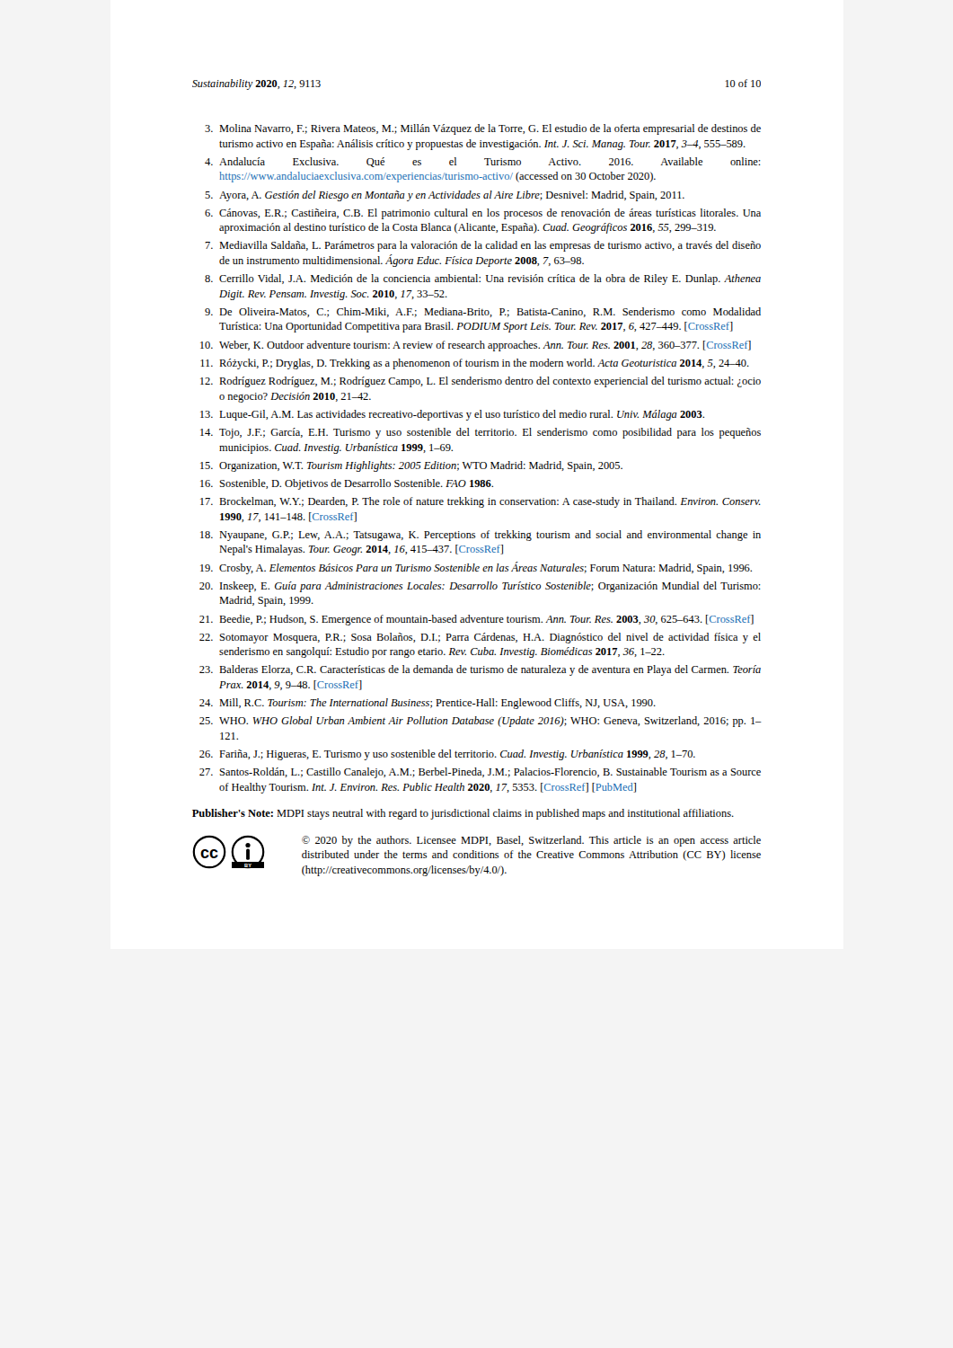Sustainability 2020, 12, 9113 10 of 10
3. Molina Navarro, F.; Rivera Mateos, M.; Millán Vázquez de la Torre, G. El estudio de la oferta empresarial de destinos de turismo activo en España: Análisis crítico y propuestas de investigación. Int. J. Sci. Manag. Tour. 2017, 3–4, 555–589.
4. Andalucía Exclusiva. Qué es el Turismo Activo. 2016. Available online: https://www.andaluciaexclusiva.com/experiencias/turismo-activo/ (accessed on 30 October 2020).
5. Ayora, A. Gestión del Riesgo en Montaña y en Actividades al Aire Libre; Desnivel: Madrid, Spain, 2011.
6. Cánovas, E.R.; Castiñeira, C.B. El patrimonio cultural en los procesos de renovación de áreas turísticas litorales. Una aproximación al destino turístico de la Costa Blanca (Alicante, España). Cuad. Geográficos 2016, 55, 299–319.
7. Mediavilla Saldaña, L. Parámetros para la valoración de la calidad en las empresas de turismo activo, a través del diseño de un instrumento multidimensional. Ágora Educ. Física Deporte 2008, 7, 63–98.
8. Cerrillo Vidal, J.A. Medición de la conciencia ambiental: Una revisión crítica de la obra de Riley E. Dunlap. Athenea Digit. Rev. Pensam. Investig. Soc. 2010, 17, 33–52.
9. De Oliveira-Matos, C.; Chim-Miki, A.F.; Mediana-Brito, P.; Batista-Canino, R.M. Senderismo como Modalidad Turística: Una Oportunidad Competitiva para Brasil. PODIUM Sport Leis. Tour. Rev. 2017, 6, 427–449. [CrossRef]
10. Weber, K. Outdoor adventure tourism: A review of research approaches. Ann. Tour. Res. 2001, 28, 360–377. [CrossRef]
11. Różycki, P.; Dryglas, D. Trekking as a phenomenon of tourism in the modern world. Acta Geoturistica 2014, 5, 24–40.
12. Rodríguez Rodríguez, M.; Rodríguez Campo, L. El senderismo dentro del contexto experiencial del turismo actual: ¿ocio o negocio? Decisión 2010, 21–42.
13. Luque-Gil, A.M. Las actividades recreativo-deportivas y el uso turístico del medio rural. Univ. Málaga 2003.
14. Tojo, J.F.; García, E.H. Turismo y uso sostenible del territorio. El senderismo como posibilidad para los pequeños municipios. Cuad. Investig. Urbanística 1999, 1–69.
15. Organization, W.T. Tourism Highlights: 2005 Edition; WTO Madrid: Madrid, Spain, 2005.
16. Sostenible, D. Objetivos de Desarrollo Sostenible. FAO 1986.
17. Brockelman, W.Y.; Dearden, P. The role of nature trekking in conservation: A case-study in Thailand. Environ. Conserv. 1990, 17, 141–148. [CrossRef]
18. Nyaupane, G.P.; Lew, A.A.; Tatsugawa, K. Perceptions of trekking tourism and social and environmental change in Nepal's Himalayas. Tour. Geogr. 2014, 16, 415–437. [CrossRef]
19. Crosby, A. Elementos Básicos Para un Turismo Sostenible en las Áreas Naturales; Forum Natura: Madrid, Spain, 1996.
20. Inskeep, E. Guía para Administraciones Locales: Desarrollo Turístico Sostenible; Organización Mundial del Turismo: Madrid, Spain, 1999.
21. Beedie, P.; Hudson, S. Emergence of mountain-based adventure tourism. Ann. Tour. Res. 2003, 30, 625–643. [CrossRef]
22. Sotomayor Mosquera, P.R.; Sosa Bolaños, D.I.; Parra Cárdenas, H.A. Diagnóstico del nivel de actividad física y el senderismo en sangolquí: Estudio por rango etario. Rev. Cuba. Investig. Biomédicas 2017, 36, 1–22.
23. Balderas Elorza, C.R. Características de la demanda de turismo de naturaleza y de aventura en Playa del Carmen. Teoría Prax. 2014, 9, 9–48. [CrossRef]
24. Mill, R.C. Tourism: The International Business; Prentice-Hall: Englewood Cliffs, NJ, USA, 1990.
25. WHO. WHO Global Urban Ambient Air Pollution Database (Update 2016); WHO: Geneva, Switzerland, 2016; pp. 1–121.
26. Fariña, J.; Higueras, E. Turismo y uso sostenible del territorio. Cuad. Investig. Urbanística 1999, 28, 1–70.
27. Santos-Roldán, L.; Castillo Canalejo, A.M.; Berbel-Pineda, J.M.; Palacios-Florencio, B. Sustainable Tourism as a Source of Healthy Tourism. Int. J. Environ. Res. Public Health 2020, 17, 5353. [CrossRef] [PubMed]
Publisher's Note: MDPI stays neutral with regard to jurisdictional claims in published maps and institutional affiliations.
cc BY
© 2020 by the authors. Licensee MDPI, Basel, Switzerland. This article is an open access article distributed under the terms and conditions of the Creative Commons Attribution (CC BY) license (http://creativecommons.org/licenses/by/4.0/).